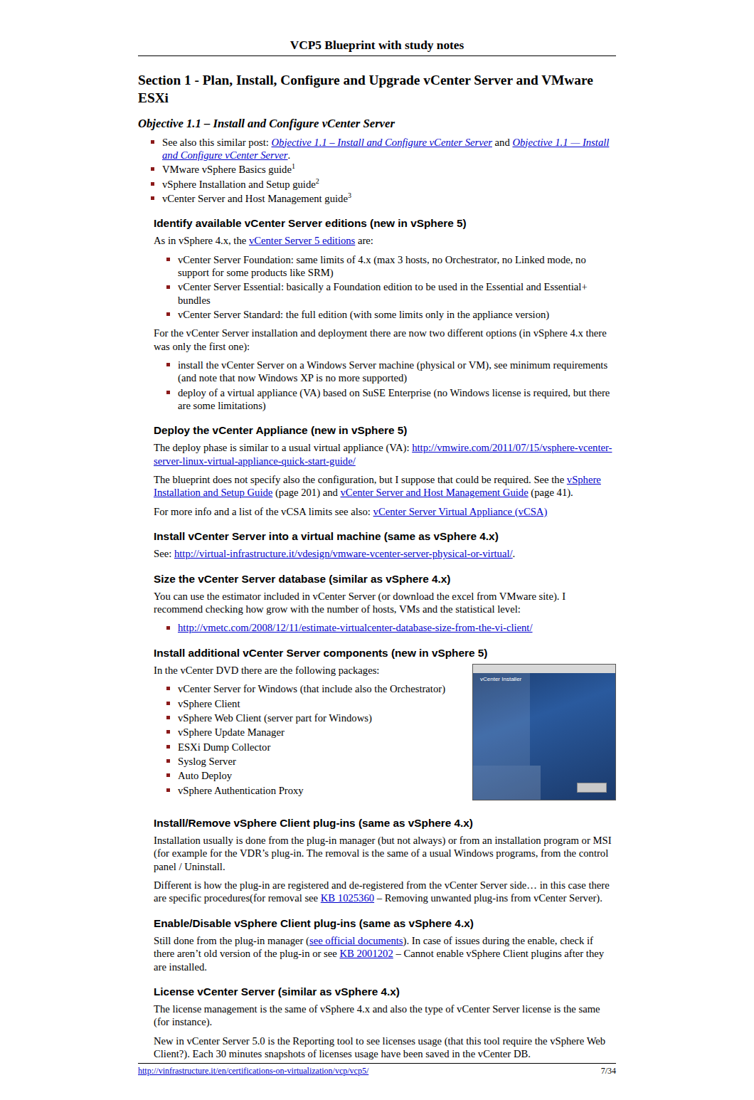VCP5 Blueprint with study notes
Section 1 - Plan, Install, Configure and Upgrade vCenter Server and VMware ESXi
Objective 1.1 – Install and Configure vCenter Server
See also this similar post: Objective 1.1 – Install and Configure vCenter Server and Objective 1.1 — Install and Configure vCenter Server.
VMware vSphere Basics guide1
vSphere Installation and Setup guide2
vCenter Server and Host Management guide3
Identify available vCenter Server editions (new in vSphere 5)
As in vSphere 4.x, the vCenter Server 5 editions are:
vCenter Server Foundation: same limits of 4.x (max 3 hosts, no Orchestrator, no Linked mode, no support for some products like SRM)
vCenter Server Essential: basically a Foundation edition to be used in the Essential and Essential+ bundles
vCenter Server Standard: the full edition (with some limits only in the appliance version)
For the vCenter Server installation and deployment there are now two different options (in vSphere 4.x there was only the first one):
install the vCenter Server on a Windows Server machine (physical or VM), see minimum requirements (and note that now Windows XP is no more supported)
deploy of a virtual appliance (VA) based on SuSE Enterprise (no Windows license is required, but there are some limitations)
Deploy the vCenter Appliance (new in vSphere 5)
The deploy phase is similar to a usual virtual appliance (VA): http://vmwire.com/2011/07/15/vsphere-vcenter-server-linux-virtual-appliance-quick-start-guide/
The blueprint does not specify also the configuration, but I suppose that could be required. See the vSphere Installation and Setup Guide (page 201) and vCenter Server and Host Management Guide (page 41).
For more info and a list of the vCSA limits see also: vCenter Server Virtual Appliance (vCSA)
Install vCenter Server into a virtual machine (same as vSphere 4.x)
See: http://virtual-infrastructure.it/vdesign/vmware-vcenter-server-physical-or-virtual/.
Size the vCenter Server database (similar as vSphere 4.x)
You can use the estimator included in vCenter Server (or download the excel from VMware site). I recommend checking how grow with the number of hosts, VMs and the statistical level:
http://vmetc.com/2008/12/11/estimate-virtualcenter-database-size-from-the-vi-client/
Install additional vCenter Server components (new in vSphere 5)
vCenter Installer
In the vCenter DVD there are the following packages:
vCenter Server for Windows (that include also the Orchestrator)
vSphere Client
vSphere Web Client (server part for Windows)
vSphere Update Manager
ESXi Dump Collector
Syslog Server
Auto Deploy
vSphere Authentication Proxy
Install/Remove vSphere Client plug-ins (same as vSphere 4.x)
Installation usually is done from the plug-in manager (but not always) or from an installation program or MSI (for example for the VDR’s plug-in. The removal is the same of a usual Windows programs, from the control panel / Uninstall.
Different is how the plug-in are registered and de-registered from the vCenter Server side… in this case there are specific procedures(for removal see KB 1025360 – Removing unwanted plug-ins from vCenter Server).
Enable/Disable vSphere Client plug-ins (same as vSphere 4.x)
Still done from the plug-in manager (see official documents). In case of issues during the enable, check if there aren’t old version of the plug-in or see KB 2001202 – Cannot enable vSphere Client plugins after they are installed.
License vCenter Server (similar as vSphere 4.x)
The license management is the same of vSphere 4.x and also the type of vCenter Server license is the same (for instance).
New in vCenter Server 5.0 is the Reporting tool to see licenses usage (that this tool require the vSphere Web Client?). Each 30 minutes snapshots of licenses usage have been saved in the vCenter DB.
http://vinfrastructure.it/en/certifications-on-virtualization/vcp/vcp5/ 7/34